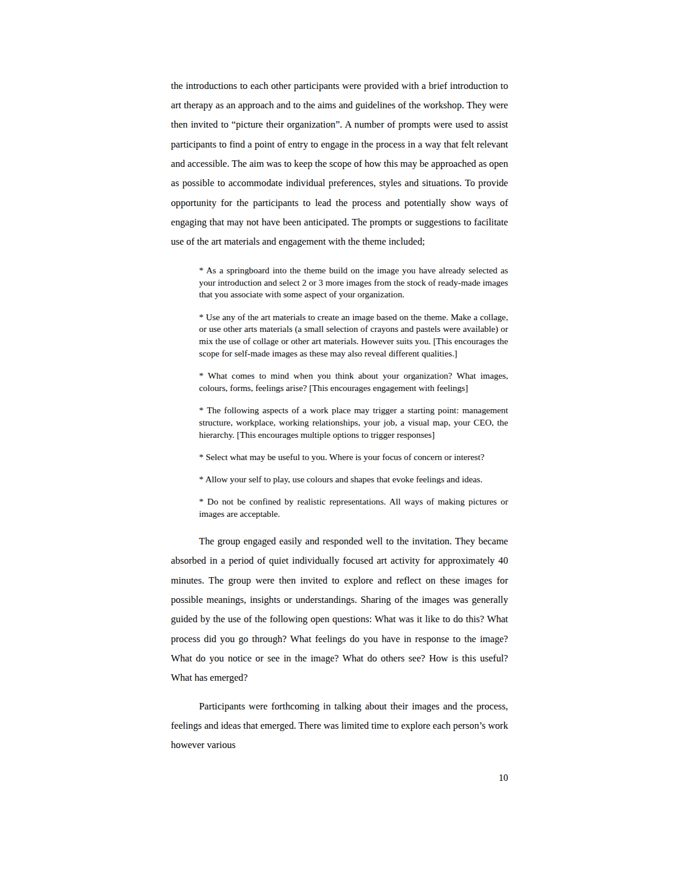the introductions to each other participants were provided with a brief introduction to art therapy as an approach and to the aims and guidelines of the workshop. They were then invited to “picture their organization”. A number of prompts were used to assist participants to find a point of entry to engage in the process in a way that felt relevant and accessible. The aim was to keep the scope of how this may be approached as open as possible to accommodate individual preferences, styles and situations. To provide opportunity for the participants to lead the process and potentially show ways of engaging that may not have been anticipated. The prompts or suggestions to facilitate use of the art materials and engagement with the theme included;
* As a springboard into the theme build on the image you have already selected as your introduction and select 2 or 3 more images from the stock of ready-made images that you associate with some aspect of your organization.
* Use any of the art materials to create an image based on the theme. Make a collage, or use other arts materials (a small selection of crayons and pastels were available) or mix the use of collage or other art materials. However suits you. [This encourages the scope for self-made images as these may also reveal different qualities.]
* What comes to mind when you think about your organization? What images, colours, forms, feelings arise? [This encourages engagement with feelings]
* The following aspects of a work place may trigger a starting point: management structure, workplace, working relationships, your job, a visual map, your CEO, the hierarchy. [This encourages multiple options to trigger responses]
* Select what may be useful to you. Where is your focus of concern or interest?
* Allow your self to play, use colours and shapes that evoke feelings and ideas.
* Do not be confined by realistic representations. All ways of making pictures or images are acceptable.
The group engaged easily and responded well to the invitation. They became absorbed in a period of quiet individually focused art activity for approximately 40 minutes. The group were then invited to explore and reflect on these images for possible meanings, insights or understandings. Sharing of the images was generally guided by the use of the following open questions: What was it like to do this? What process did you go through? What feelings do you have in response to the image? What do you notice or see in the image? What do others see? How is this useful? What has emerged?
Participants were forthcoming in talking about their images and the process, feelings and ideas that emerged. There was limited time to explore each person’s work however various
10